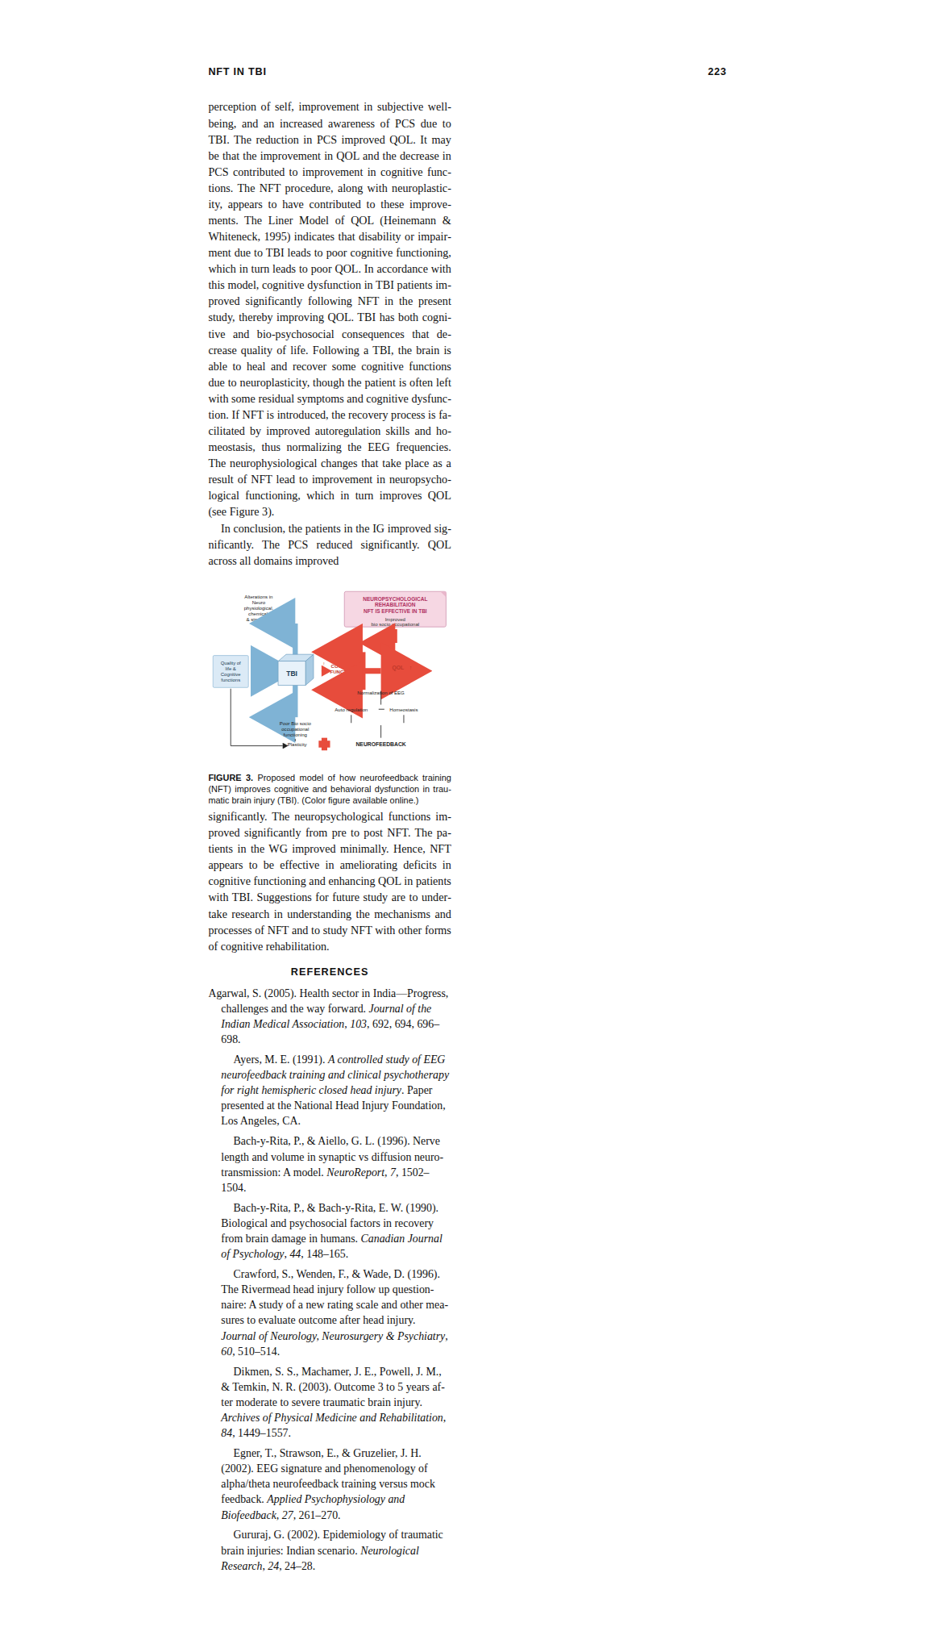NFT in TBI 223
perception of self, improvement in subjective well-being, and an increased awareness of PCS due to TBI. The reduction in PCS improved QOL. It may be that the improvement in QOL and the decrease in PCS contributed to improvement in cognitive functions. The NFT procedure, along with neuroplasticity, appears to have contributed to these improvements. The Liner Model of QOL (Heinemann & Whiteneck, 1995) indicates that disability or impairment due to TBI leads to poor cognitive functioning, which in turn leads to poor QOL. In accordance with this model, cognitive dysfunction in TBI patients improved significantly following NFT in the present study, thereby improving QOL. TBI has both cognitive and bio-psychosocial consequences that decrease quality of life. Following a TBI, the brain is able to heal and recover some cognitive functions due to neuroplasticity, though the patient is often left with some residual symptoms and cognitive dysfunction. If NFT is introduced, the recovery process is facilitated by improved autoregulation skills and homeostasis, thus normalizing the EEG frequencies. The neurophysiological changes that take place as a result of NFT lead to improvement in neuropsychological functioning, which in turn improves QOL (see Figure 3).
In conclusion, the patients in the IG improved significantly. The PCS reduced significantly. QOL across all domains improved
NEUROPSYCHOLOGICAL REHABILITAION NFT IS EFFECTIVE IN TBI Improved bio socio occupational Alterations in Neuro physiological, chemical, & structural Quality of life & Cognitive functions TBI COGNITIVE FUNCTIONS ↑ QOL ↑ Normalization of EEG Poor Bio socio occupational functioning Auto regulation Homeostasis ↓ Plasticity NEUROFEEDBACK
FIGURE 3. Proposed model of how neurofeedback training (NFT) improves cognitive and behavioral dysfunction in traumatic brain injury (TBI). (Color figure available online.)
significantly. The neuropsychological functions improved significantly from pre to post NFT. The patients in the WG improved minimally. Hence, NFT appears to be effective in ameliorating deficits in cognitive functioning and enhancing QOL in patients with TBI. Suggestions for future study are to undertake research in understanding the mechanisms and processes of NFT and to study NFT with other forms of cognitive rehabilitation.
References
Agarwal, S. (2005). Health sector in India—Progress, challenges and the way forward. Journal of the Indian Medical Association, 103, 692, 694, 696–698.
Ayers, M. E. (1991). A controlled study of EEG neurofeedback training and clinical psychotherapy for right hemispheric closed head injury. Paper presented at the National Head Injury Foundation, Los Angeles, CA.
Bach-y-Rita, P., & Aiello, G. L. (1996). Nerve length and volume in synaptic vs diffusion neurotransmission: A model. NeuroReport, 7, 1502–1504.
Bach-y-Rita, P., & Bach-y-Rita, E. W. (1990). Biological and psychosocial factors in recovery from brain damage in humans. Canadian Journal of Psychology, 44, 148–165.
Crawford, S., Wenden, F., & Wade, D. (1996). The Rivermead head injury follow up questionnaire: A study of a new rating scale and other measures to evaluate outcome after head injury. Journal of Neurology, Neurosurgery & Psychiatry, 60, 510–514.
Dikmen, S. S., Machamer, J. E., Powell, J. M., & Temkin, N. R. (2003). Outcome 3 to 5 years after moderate to severe traumatic brain injury. Archives of Physical Medicine and Rehabilitation, 84, 1449–1557.
Egner, T., Strawson, E., & Gruzelier, J. H. (2002). EEG signature and phenomenology of alpha/theta neurofeedback training versus mock feedback. Applied Psychophysiology and Biofeedback, 27, 261–270.
Gururaj, G. (2002). Epidemiology of traumatic brain injuries: Indian scenario. Neurological Research, 24, 24–28.